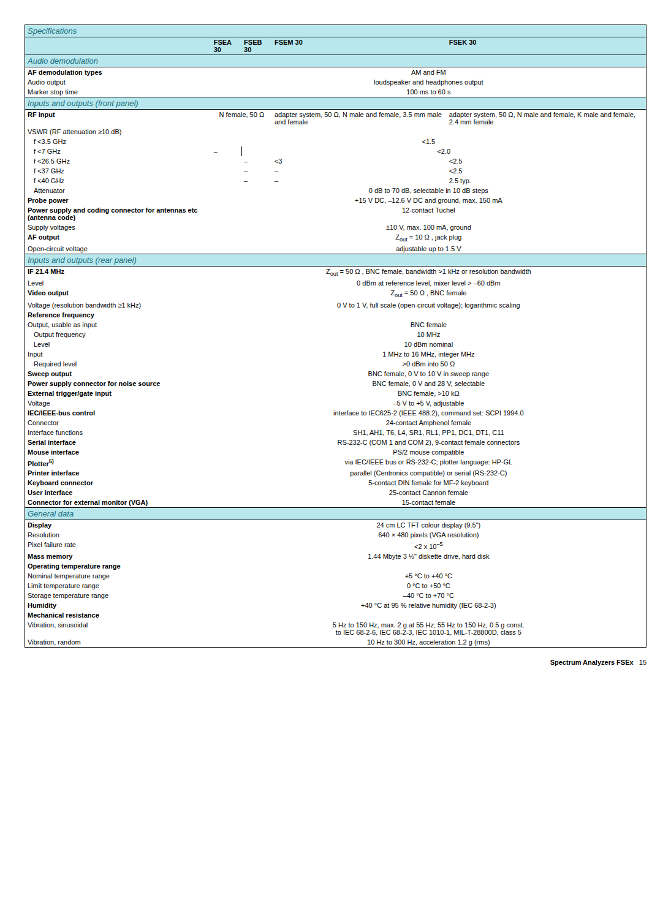| Specifications |
| | FSEA 30 | FSEB 30 | FSEM 30 | FSEK 30 |
| Audio demodulation |
| AF demodulation types | AM and FM |
| Audio output | loudspeaker and headphones output |
| Marker stop time | 100 ms to 60 s |
| Inputs and outputs (front panel) |
| RF input | N female, 50 Ω | adapter system, 50 Ω, N male and female, 3.5 mm male and female | adapter system, 50 Ω, N male and female, K male and female, 2.4 mm female |
| VSWR (RF attenuation ≥10 dB) | | | | |
| f <3.5 GHz | <1.5 |
| f <7 GHz | – | <2.0 |
| f <26.5 GHz | | – | <3 | <2.5 |
| f <37 GHz | | – | – | <2.5 |
| f <40 GHz | | – | – | 2.5 typ. |
| Attenuator | 0 dB to 70 dB, selectable in 10 dB steps |
| Probe power | +15 V DC, –12.6 V DC and ground, max. 150 mA |
| Power supply and coding connector for antennas etc (antenna code) | 12-contact Tuchel |
| Supply voltages | ±10 V, max. 100 mA, ground |
| AF output | Z out = 10 Ω , jack plug |
| Open-circuit voltage | adjustable up to 1.5 V |
| Inputs and outputs (rear panel) |
| IF 21.4 MHz | Z out = 50 Ω , BNC female, bandwidth >1 kHz or resolution bandwidth |
| Level | 0 dBm at reference level, mixer level > –60 dBm |
| Video output | Z out = 50 Ω , BNC female |
| Voltage (resolution bandwidth ≥1 kHz) | 0 V to 1 V, full scale (open-circuit voltage); logarithmic scaling |
| Reference frequency | |
| Output, usable as input | BNC female |
| Output frequency | 10 MHz |
| Level | 10 dBm nominal |
| Input | 1 MHz to 16 MHz, integer MHz |
| Required level | >0 dBm into 50 Ω |
| Sweep output | BNC female, 0 V to 10 V in sweep range |
| Power supply connector for noise source | BNC female, 0 V and 28 V, selectable |
| External trigger/gate input | BNC female, >10 kΩ |
| Voltage | –5 V to +5 V, adjustable |
| IEC/IEEE-bus control | interface to IEC625-2 (IEEE 488.2), command set: SCPI 1994.0 |
| Connector | 24-contact Amphenol female |
| Interface functions | SH1, AH1, T6, L4, SR1, RL1, PP1, DC1, DT1, C11 |
| Serial interface | RS-232-C (COM 1 and COM 2), 9-contact female connectors |
| Mouse interface | PS/2 mouse compatible |
| Plotter 5) | via IEC/IEEE bus or RS-232-C; plotter language: HP-GL |
| Printer interface | parallel (Centronics compatible) or serial (RS-232-C) |
| Keyboard connector | 5-contact DIN female for MF-2 keyboard |
| User interface | 25-contact Cannon female |
| Connector for external monitor (VGA) | 15-contact female |
| General data |
| Display | 24 cm LC TFT colour display (9.5") |
| Resolution | 640 × 480 pixels (VGA resolution) |
| Pixel failure rate | <2 x 10 –5 |
| Mass memory | 1.44 Mbyte 3 ½" diskette drive, hard disk |
| Operating temperature range | |
| Nominal temperature range | +5 °C to +40 °C |
| Limit temperature range | 0 °C to +50 °C |
| Storage temperature range | –40 °C to +70 °C |
| Humidity | +40 °C at 95 % relative humidity (IEC 68-2-3) |
| Mechanical resistance | |
| Vibration, sinusoidal | 5 Hz to 150 Hz, max. 2 g at 55 Hz; 55 Hz to 150 Hz, 0.5 g const. to IEC 68-2-6, IEC 68-2-3, IEC 1010-1, MIL-T-28800D, class 5 |
| Vibration, random | 10 Hz to 300 Hz, acceleration 1.2 g (rms) |
Spectrum Analyzers FSEx 15